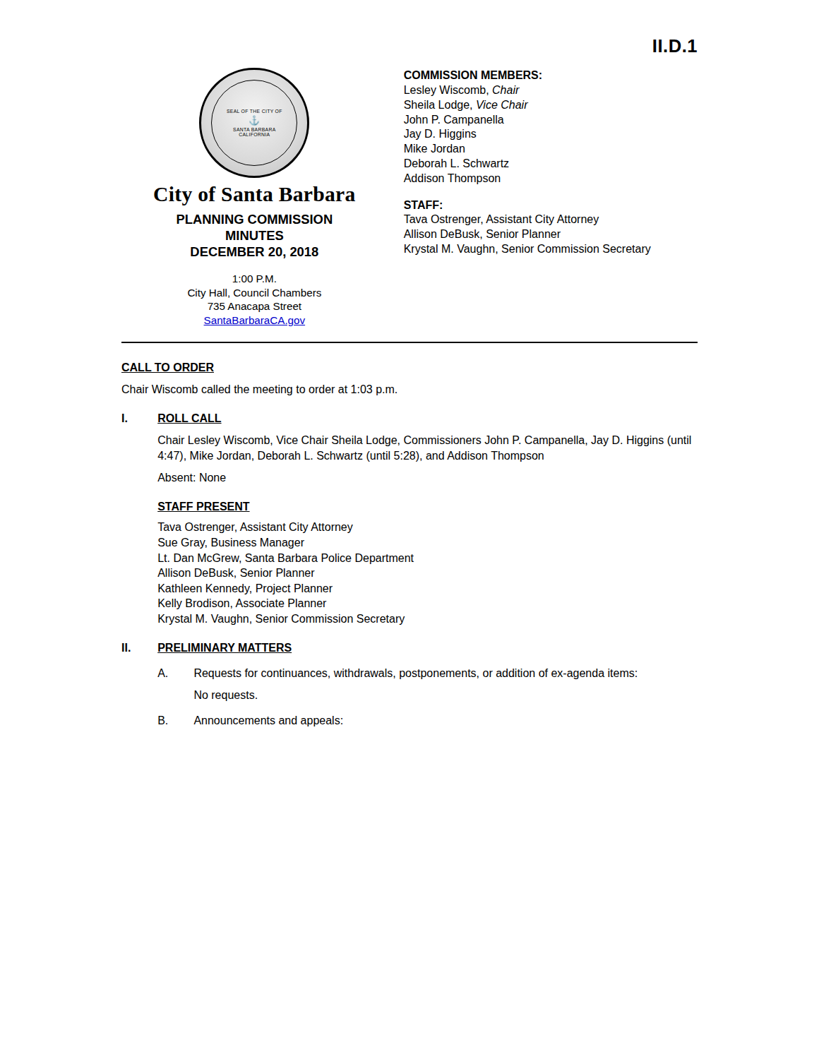II.D.1
| Seal of the City of ⚓ Santa Barbara California City of Santa Barbara PLANNING COMMISSION MINUTES DECEMBER 20, 2018 1:00 P.M. City Hall, Council Chambers 735 Anacapa Street SantaBarbaraCA.gov | COMMISSION MEMBERS: Lesley Wiscomb, Chair Sheila Lodge, Vice Chair John P. Campanella Jay D. Higgins Mike Jordan Deborah L. Schwartz Addison Thompson STAFF: Tava Ostrenger, Assistant City Attorney Allison DeBusk, Senior Planner Krystal M. Vaughn, Senior Commission Secretary |
Call to Order
Chair Wiscomb called the meeting to order at 1:03 p.m.
I.
Roll Call
Chair Lesley Wiscomb, Vice Chair Sheila Lodge, Commissioners John P. Campanella, Jay D. Higgins (until 4:47), Mike Jordan, Deborah L. Schwartz (until 5:28), and Addison Thompson
Absent: None
Staff Present
Tava Ostrenger, Assistant City Attorney
Sue Gray, Business Manager
Lt. Dan McGrew, Santa Barbara Police Department
Allison DeBusk, Senior Planner
Kathleen Kennedy, Project Planner
Kelly Brodison, Associate Planner
Krystal M. Vaughn, Senior Commission Secretary
II.
Preliminary Matters
A.
Requests for continuances, withdrawals, postponements, or addition of ex-agenda items:
No requests.
B.
Announcements and appeals: